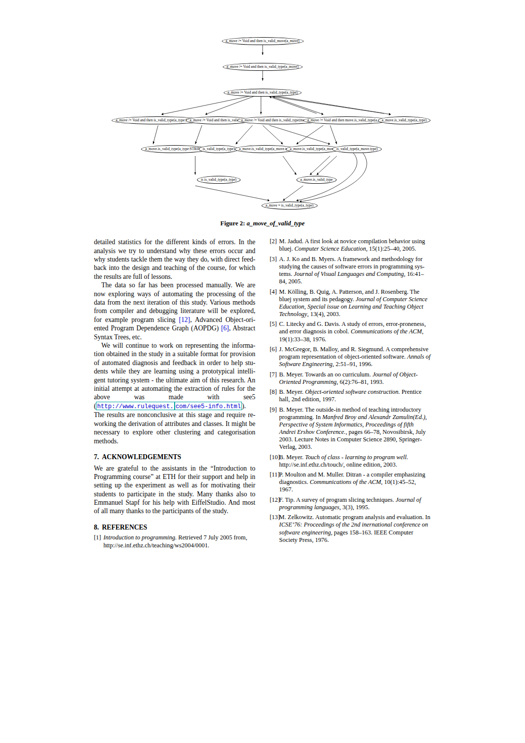a_move /= Void and then is_valid_move(a_move)
a_move /= Void and then is_valid_type(a_move)
a_move /= Void and then is_valid_type(a_type)
a_move /= Void and then is_valid_type(a_type:STRING)
a_move /= Void and then is_valid_type
a_move /= Void and then is_valid_type(move_type)
a_move /= Void and then move.is_valid_type(a_type)
a_move.is_valid_type(a_type)
a_move.is_valid_type(a_type:STRING)
is_valid_type(a_type)
a_move.is_valid_type(a_move.type)
a_move.is_valid_type(a_move)
is_valid_type(a_move.type)
is is_valid_type(a_type)
a_move.is_valid_type
a_move = is_valid_type(a_type)
Figure 2: a_move_of_valid_type
detailed statistics for the different kinds of errors. In the analysis we try to understand why these errors occur and why students tackle them the way they do, with direct feedback into the design and teaching of the course, for which the results are full of lessons.
The data so far has been processed manually. We are now exploring ways of automating the processing of the data from the next iteration of this study. Various methods from compiler and debugging literature will be explored, for example program slicing [12], Advanced Object-oriented Program Dependence Graph (AOPDG) [6], Abstract Syntax Trees, etc.
We will continue to work on representing the information obtained in the study in a suitable format for provision of automated diagnosis and feedback in order to help students while they are learning using a prototypical intelligent tutoring system - the ultimate aim of this research. An initial attempt at automating the extraction of rules for the above was made with see5 (http://www.rulequest. com/see5-info.html). The results are nonconclusive at this stage and require reworking the derivation of attributes and classes. It might be necessary to explore other clustering and categorisation methods.
7. ACKNOWLEDGEMENTS
We are grateful to the assistants in the “Introduction to Programming course” at ETH for their support and help in setting up the experiment as well as for motivating their students to participate in the study. Many thanks also to Emmanuel Stapf for his help with EiffelStudio. And most of all many thanks to the participants of the study.
8. REFERENCES
[1] Introduction to programming. Retrieved 7 July 2005 from, http://se.inf.ethz.ch/teaching/ws2004/0001.
[2] M. Jadud. A first look at novice compilation behavior using bluej. Computer Science Education, 15(1):25–40, 2005.
[3] A. J. Ko and B. Myers. A framework and methodology for studying the causes of software errors in programming systems. Journal of Visual Languages and Computing, 16:41–84, 2005.
[4] M. Kölling, B. Quig, A. Patterson, and J. Rosenberg. The bluej system and its pedagogy. Journal of Computer Science Education, Special issue on Learning and Teaching Object Technology, 13(4), 2003.
[5] C. Litecky and G. Davis. A study of errors, error-proneness, and error diagnosis in cobol. Communications of the ACM, 19(1):33–38, 1976.
[6] J. McGregor, B. Malloy, and R. Siegmund. A comprehensive program representation of object-oriented software. Annals of Software Engineering, 2:51–91, 1996.
[7] B. Meyer. Towards an oo curriculum. Journal of Object-Oriented Programming, 6(2):76–81, 1993.
[8] B. Meyer. Object-oriented software construction. Prentice hall, 2nd edition, 1997.
[9] B. Meyer. The outside-in method of teaching introductory programming. In Manfred Broy and Alexandr Zamulin(Ed.), Perspective of System Informatics, Proceedings of fifth Andrei Ershov Conference., pages 66–78, Novosibirsk, July 2003. Lecture Notes in Computer Science 2890, Springer-Verlag, 2003.
[10] B. Meyer. Touch of class - learning to program well. http://se.inf.ethz.ch/touch/, online edition, 2003.
[11] P. Moulton and M. Muller. Ditran - a compiler emphasizing diagnostics. Communications of the ACM, 10(1):45–52, 1967.
[12] F. Tip. A survey of program slicing techniques. Journal of programming languages, 3(3), 1995.
[13] M. Zelkowitz. Automatic program analysis and evaluation. In ICSE’76: Proceedings of the 2nd inernational conference on software engineering, pages 158–163. IEEE Computer Society Press, 1976.